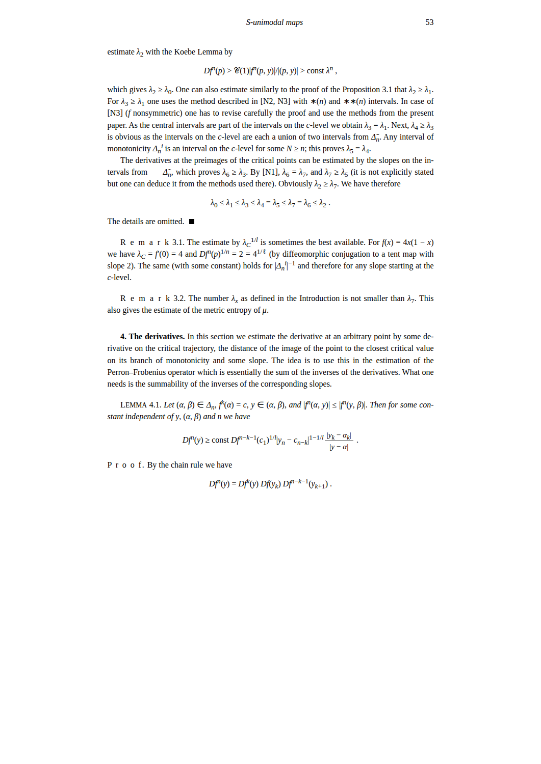S-unimodal maps 53
estimate λ2 with the Koebe Lemma by
Dfn(p) > 𝒞(1)|fn(p, y)|/|(p, y)| > const λn ,
which gives λ2 ≥ λ0. One can also estimate similarly to the proof of the Proposition 3.1 that λ2 ≥ λ1. For λ3 ≥ λ1 one uses the method described in [N2, N3] with ∗(n) and ∗∗(n) intervals. In case of [N3] (f nonsymmetric) one has to revise carefully the proof and use the methods from the present paper. As the central intervals are part of the intervals on the c-level we obtain λ3 = λ1. Next, λ4 ≥ λ3 is obvious as the intervals on the c-level are each a union of two intervals from Δ̃n. Any interval of monotonicity Δni is an interval on the c-level for some N ≥ n; this proves λ5 = λ4.
The derivatives at the preimages of the critical points can be estimated by the slopes on the intervals from Δ̃n, which proves λ6 ≥ λ3. By [N1], λ6 = λ7, and λ7 ≥ λ5 (it is not explicitly stated but one can deduce it from the methods used there). Obviously λ2 ≥ λ7. We have therefore
λ0 ≤ λ1 ≤ λ3 ≤ λ4 = λ5 ≤ λ7 = λ6 ≤ λ2 .
The details are omitted.
R e m a r k 3.1. The estimate by λC1/l is sometimes the best available. For f(x) = 4x(1 − x) we have λC = f′(0) = 4 and Dfn(p)1/n = 2 = 41/ℓ (by diffeomorphic conjugation to a tent map with slope 2). The same (with some constant) holds for |Δni|−1 and therefore for any slope starting at the c-level.
R e m a r k 3.2. The number λx as defined in the Introduction is not smaller than λ7. This also gives the estimate of the metric entropy of μ.
4. The derivatives. In this section we estimate the derivative at an arbitrary point by some derivative on the critical trajectory, the distance of the image of the point to the closest critical value on its branch of monotonicity and some slope. The idea is to use this in the estimation of the Perron–Frobenius operator which is essentially the sum of the inverses of the derivatives. What one needs is the summability of the inverses of the corresponding slopes.
LEMMA 4.1. Let (α, β) ∈ Δn, fk(α) = c, y ∈ (α, β), and |fn(α, y)| ≤ |fn(y, β)|. Then for some constant independent of y, (α, β) and n we have
Dfn(y) ≥ const Dfn−k−1(c1)1/l|yn − cn−k|1−1/l|yk − αk||y − α| .
P r o o f. By the chain rule we have
Dfn(y) = Dfk(y) Df(yk) Dfn−k−1(yk+1) .